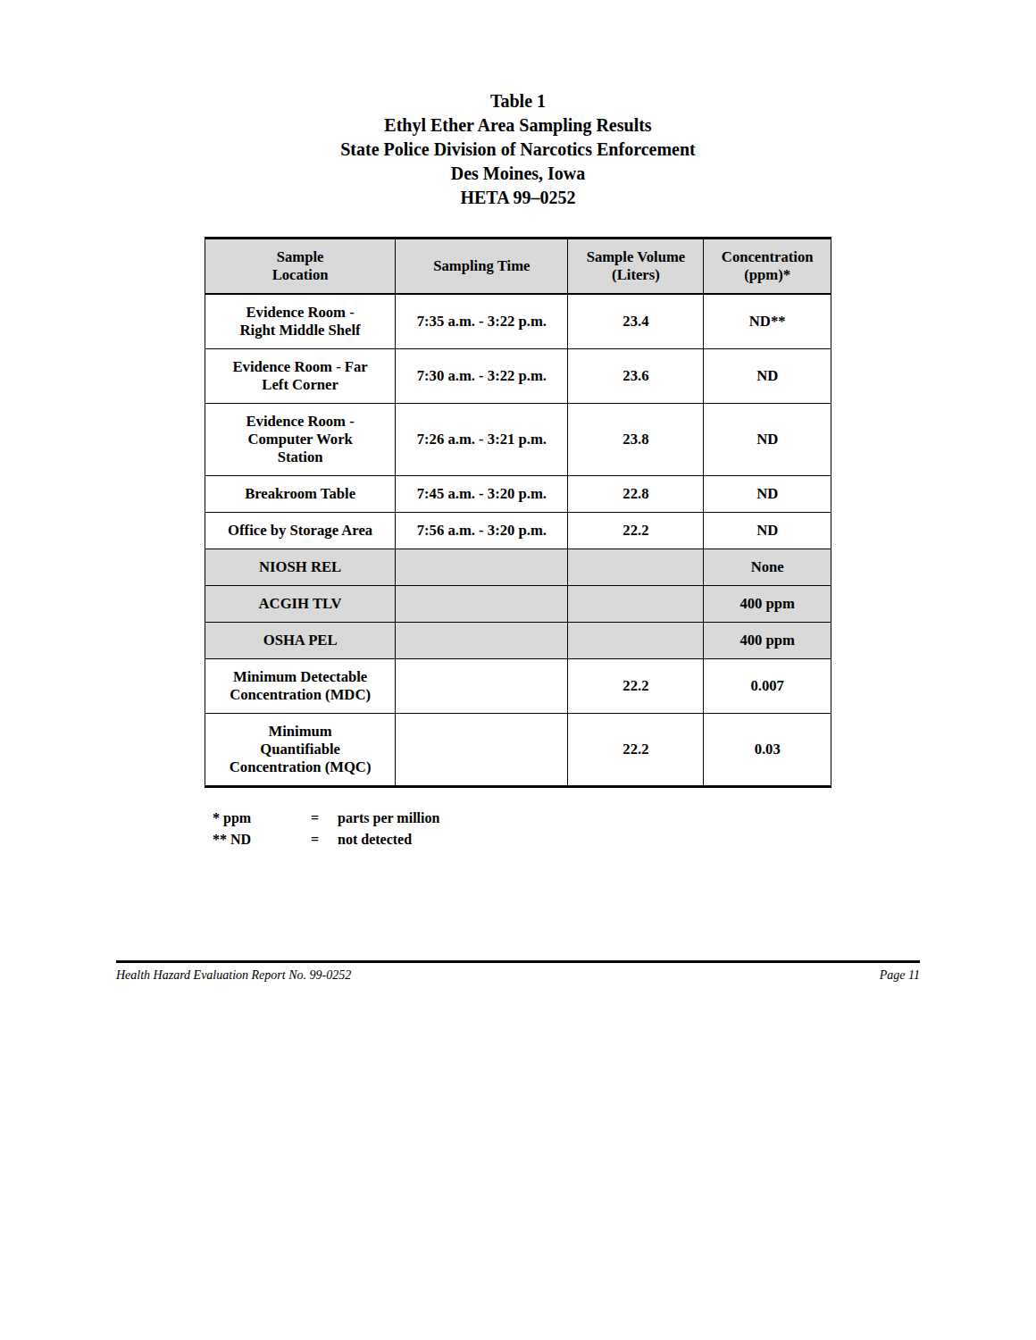Table 1
Ethyl Ether Area Sampling Results
State Police Division of Narcotics Enforcement
Des Moines, Iowa
HETA 99–0252
| Sample Location | Sampling Time | Sample Volume (Liters) | Concentration (ppm)* |
| --- | --- | --- | --- |
| Evidence Room - Right Middle Shelf | 7:35 a.m. - 3:22 p.m. | 23.4 | ND** |
| Evidence Room - Far Left Corner | 7:30 a.m. - 3:22 p.m. | 23.6 | ND |
| Evidence Room - Computer Work Station | 7:26 a.m. - 3:21 p.m. | 23.8 | ND |
| Breakroom Table | 7:45 a.m. - 3:20 p.m. | 22.8 | ND |
| Office by Storage Area | 7:56 a.m. - 3:20 p.m. | 22.2 | ND |
| NIOSH REL | | | None |
| ACGIH TLV | | | 400 ppm |
| OSHA PEL | | | 400 ppm |
| Minimum Detectable Concentration (MDC) | | 22.2 | 0.007 |
| Minimum Quantifiable Concentration (MQC) | | 22.2 | 0.03 |
* ppm = parts per million
** ND = not detected
Health Hazard Evaluation Report No. 99-0252
Page 11